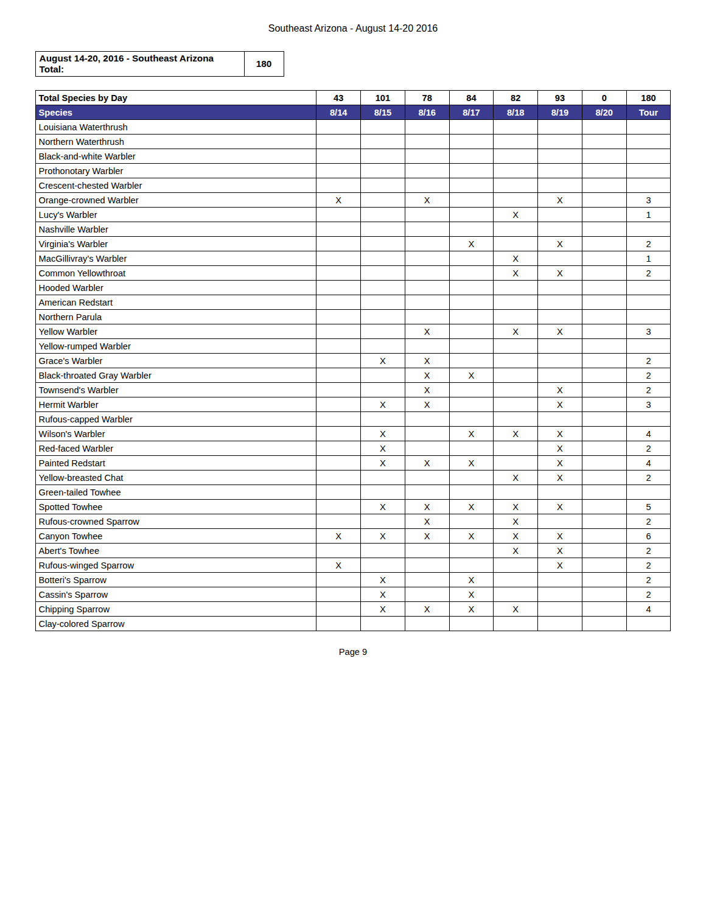Southeast Arizona - August 14-20 2016
| August 14-20, 2016 - Southeast Arizona Total: | 180 |
| Total Species by Day | 43 | 101 | 78 | 84 | 82 | 93 | 0 | 180 |
| Species | 8/14 | 8/15 | 8/16 | 8/17 | 8/18 | 8/19 | 8/20 | Tour |
| Louisiana Waterthrush | | | | | | | | |
| Northern Waterthrush | | | | | | | | |
| Black-and-white Warbler | | | | | | | | |
| Prothonotary Warbler | | | | | | | | |
| Crescent-chested Warbler | | | | | | | | |
| Orange-crowned Warbler | X | | X | | | X | | 3 |
| Lucy's Warbler | | | | | X | | | 1 |
| Nashville Warbler | | | | | | | | |
| Virginia's Warbler | | | | X | | X | | 2 |
| MacGillivray's Warbler | | | | | X | | | 1 |
| Common Yellowthroat | | | | | X | X | | 2 |
| Hooded Warbler | | | | | | | | |
| American Redstart | | | | | | | | |
| Northern Parula | | | | | | | | |
| Yellow Warbler | | | X | | X | X | | 3 |
| Yellow-rumped Warbler | | | | | | | | |
| Grace's Warbler | | X | X | | | | | 2 |
| Black-throated Gray Warbler | | | X | X | | | | 2 |
| Townsend's Warbler | | | X | | | X | | 2 |
| Hermit Warbler | | X | X | | | X | | 3 |
| Rufous-capped Warbler | | | | | | | | |
| Wilson's Warbler | | X | | X | X | X | | 4 |
| Red-faced Warbler | | X | | | | X | | 2 |
| Painted Redstart | | X | X | X | | X | | 4 |
| Yellow-breasted Chat | | | | | X | X | | 2 |
| Green-tailed Towhee | | | | | | | | |
| Spotted Towhee | | X | X | X | X | X | | 5 |
| Rufous-crowned Sparrow | | | X | | X | | | 2 |
| Canyon Towhee | X | X | X | X | X | X | | 6 |
| Abert's Towhee | | | | | X | X | | 2 |
| Rufous-winged Sparrow | X | | | | | X | | 2 |
| Botteri's Sparrow | | X | | X | | | | 2 |
| Cassin's Sparrow | | X | | X | | | | 2 |
| Chipping Sparrow | | X | X | X | X | | | 4 |
| Clay-colored Sparrow | | | | | | | | |
Page 9